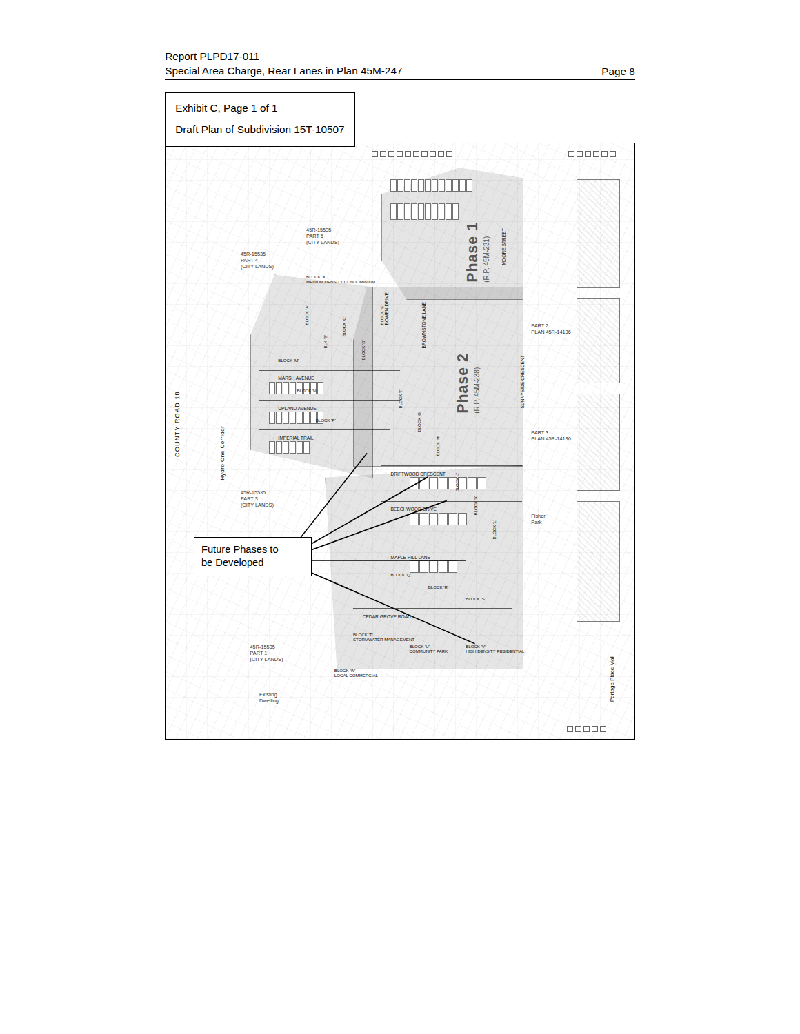Report PLPD17-011
Special Area Charge, Rear Lanes in Plan 45M-247
Page 8
Exhibit C, Page 1 of 1
Draft Plan of Subdivision 15T-10507
Phase 1(R.P. 45M-231)
Phase 2(R.P. 45M-238)
BLOCK 'A'
BLK 'B'
BLOCK 'C'
BLOCK 'D'
BLOCK 'E'
BLOCK 'F'
BLOCK 'G'
BLOCK 'H'
BLOCK 'J'
BLOCK 'K'
BLOCK 'L'
BLOCK 'M'
BLOCK 'N'
BLOCK 'P'
BLOCK 'Q'
BLOCK 'R'
BLOCK 'S'
BLOCK 'T'
STORMWATER MANAGEMENT
BLOCK 'U'
COMMUNITY PARK
BLOCK 'V'
HIGH DENSITY RESIDENTIAL
BLOCK 'W'
LOCAL COMMERCIAL
BLOCK 'X'
MEDIUM DENSITY CONDOMINIUM
BOWEN DRIVE
BROWNSTONE LANE
MARSH AVENUE
UPLAND AVENUE
IMPERIAL TRAIL
DRIFTWOOD CRESCENT
BEECHWOOD DRIVE
MAPLE HILL LANE
CEDAR GROVE ROAD
MOORE STREET
SUNNYSIDE CRESCENT
45R-15535
PART 4
(CITY LANDS)
45R-15535
PART 5
(CITY LANDS)
45R-15535
PART 3
(CITY LANDS)
45R-15535
PART 1
(CITY LANDS)
PART 2
PLAN 45R-14136
PART 3
PLAN 45R-14136
Fisher
Park
Existing
Dwelling
COUNTY ROAD 18
Hydro One Corridor
Portage Place Mall
Future Phases to
be Developed